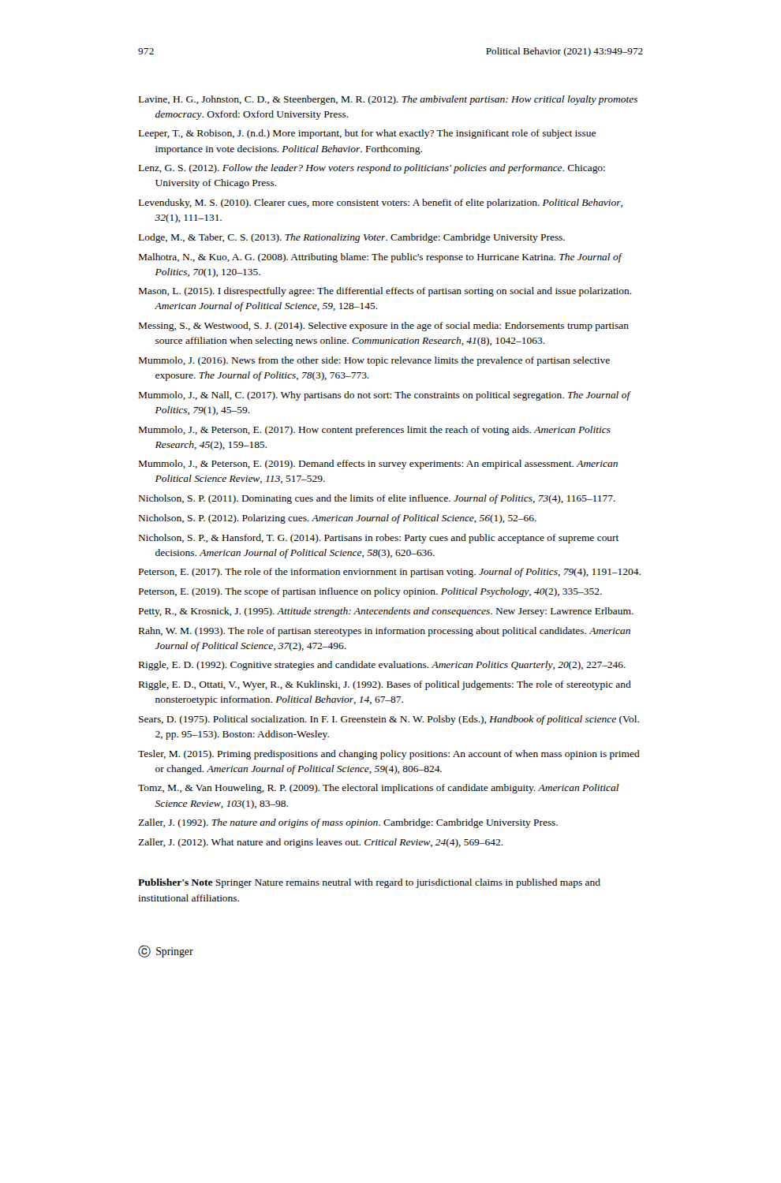972 Political Behavior (2021) 43:949–972
Lavine, H. G., Johnston, C. D., & Steenbergen, M. R. (2012). The ambivalent partisan: How critical loyalty promotes democracy. Oxford: Oxford University Press.
Leeper, T., & Robison, J. (n.d.) More important, but for what exactly? The insignificant role of subject issue importance in vote decisions. Political Behavior. Forthcoming.
Lenz, G. S. (2012). Follow the leader? How voters respond to politicians' policies and performance. Chicago: University of Chicago Press.
Levendusky, M. S. (2010). Clearer cues, more consistent voters: A benefit of elite polarization. Political Behavior, 32(1), 111–131.
Lodge, M., & Taber, C. S. (2013). The Rationalizing Voter. Cambridge: Cambridge University Press.
Malhotra, N., & Kuo, A. G. (2008). Attributing blame: The public's response to Hurricane Katrina. The Journal of Politics, 70(1), 120–135.
Mason, L. (2015). I disrespectfully agree: The differential effects of partisan sorting on social and issue polarization. American Journal of Political Science, 59, 128–145.
Messing, S., & Westwood, S. J. (2014). Selective exposure in the age of social media: Endorsements trump partisan source affiliation when selecting news online. Communication Research, 41(8), 1042–1063.
Mummolo, J. (2016). News from the other side: How topic relevance limits the prevalence of partisan selective exposure. The Journal of Politics, 78(3), 763–773.
Mummolo, J., & Nall, C. (2017). Why partisans do not sort: The constraints on political segregation. The Journal of Politics, 79(1), 45–59.
Mummolo, J., & Peterson, E. (2017). How content preferences limit the reach of voting aids. American Politics Research, 45(2), 159–185.
Mummolo, J., & Peterson, E. (2019). Demand effects in survey experiments: An empirical assessment. American Political Science Review, 113, 517–529.
Nicholson, S. P. (2011). Dominating cues and the limits of elite influence. Journal of Politics, 73(4), 1165–1177.
Nicholson, S. P. (2012). Polarizing cues. American Journal of Political Science, 56(1), 52–66.
Nicholson, S. P., & Hansford, T. G. (2014). Partisans in robes: Party cues and public acceptance of supreme court decisions. American Journal of Political Science, 58(3), 620–636.
Peterson, E. (2017). The role of the information enviornment in partisan voting. Journal of Politics, 79(4), 1191–1204.
Peterson, E. (2019). The scope of partisan influence on policy opinion. Political Psychology, 40(2), 335–352.
Petty, R., & Krosnick, J. (1995). Attitude strength: Antecendents and consequences. New Jersey: Lawrence Erlbaum.
Rahn, W. M. (1993). The role of partisan stereotypes in information processing about political candidates. American Journal of Political Science, 37(2), 472–496.
Riggle, E. D. (1992). Cognitive strategies and candidate evaluations. American Politics Quarterly, 20(2), 227–246.
Riggle, E. D., Ottati, V., Wyer, R., & Kuklinski, J. (1992). Bases of political judgements: The role of stereotypic and nonsteroetypic information. Political Behavior, 14, 67–87.
Sears, D. (1975). Political socialization. In F. I. Greenstein & N. W. Polsby (Eds.), Handbook of political science (Vol. 2, pp. 95–153). Boston: Addison-Wesley.
Tesler, M. (2015). Priming predispositions and changing policy positions: An account of when mass opinion is primed or changed. American Journal of Political Science, 59(4), 806–824.
Tomz, M., & Van Houweling, R. P. (2009). The electoral implications of candidate ambiguity. American Political Science Review, 103(1), 83–98.
Zaller, J. (1992). The nature and origins of mass opinion. Cambridge: Cambridge University Press.
Zaller, J. (2012). What nature and origins leaves out. Critical Review, 24(4), 569–642.
Publisher's Note Springer Nature remains neutral with regard to jurisdictional claims in published maps and institutional affiliations.
ⓒ Springer